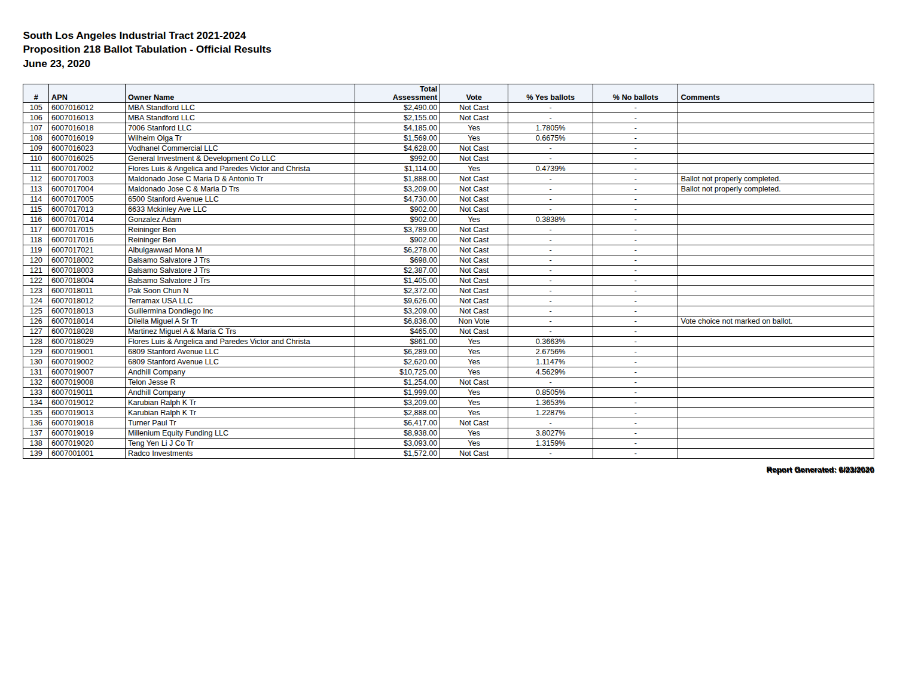South Los Angeles Industrial Tract 2021-2024
Proposition 218 Ballot Tabulation - Official Results
June 23, 2020
| # | APN | Owner Name | Total Assessment | Vote | % Yes ballots | % No ballots | Comments |
| --- | --- | --- | --- | --- | --- | --- | --- |
| 105 | 6007016012 | MBA Standford LLC | $2,490.00 | Not Cast | - | - | |
| 106 | 6007016013 | MBA Standford LLC | $2,155.00 | Not Cast | - | - | |
| 107 | 6007016018 | 7006 Stanford LLC | $4,185.00 | Yes | 1.7805% | - | |
| 108 | 6007016019 | Wilheim Olga Tr | $1,569.00 | Yes | 0.6675% | - | |
| 109 | 6007016023 | Vodhanel Commercial LLC | $4,628.00 | Not Cast | - | - | |
| 110 | 6007016025 | General Investment & Development Co LLC | $992.00 | Not Cast | - | - | |
| 111 | 6007017002 | Flores Luis & Angelica and Paredes Victor and Christa | $1,114.00 | Yes | 0.4739% | - | |
| 112 | 6007017003 | Maldonado Jose C Maria D & Antonio Tr | $1,888.00 | Not Cast | - | - | Ballot not properly completed. |
| 113 | 6007017004 | Maldonado Jose C & Maria D Trs | $3,209.00 | Not Cast | - | - | Ballot not properly completed. |
| 114 | 6007017005 | 6500 Stanford Avenue LLC | $4,730.00 | Not Cast | - | - | |
| 115 | 6007017013 | 6633 Mckinley Ave LLC | $902.00 | Not Cast | - | - | |
| 116 | 6007017014 | Gonzalez Adam | $902.00 | Yes | 0.3838% | - | |
| 117 | 6007017015 | Reininger Ben | $3,789.00 | Not Cast | - | - | |
| 118 | 6007017016 | Reininger Ben | $902.00 | Not Cast | - | - | |
| 119 | 6007017021 | Albulgawwad Mona M | $6,278.00 | Not Cast | - | - | |
| 120 | 6007018002 | Balsamo Salvatore J Trs | $698.00 | Not Cast | - | - | |
| 121 | 6007018003 | Balsamo Salvatore J Trs | $2,387.00 | Not Cast | - | - | |
| 122 | 6007018004 | Balsamo Salvatore J Trs | $1,405.00 | Not Cast | - | - | |
| 123 | 6007018011 | Pak Soon Chun N | $2,372.00 | Not Cast | - | - | |
| 124 | 6007018012 | Terramax USA LLC | $9,626.00 | Not Cast | - | - | |
| 125 | 6007018013 | Guillermina Dondiego Inc | $3,209.00 | Not Cast | - | - | |
| 126 | 6007018014 | Dilella Miguel A Sr Tr | $6,836.00 | Non Vote | - | - | Vote choice not marked on ballot. |
| 127 | 6007018028 | Martinez Miguel A & Maria C Trs | $465.00 | Not Cast | - | - | |
| 128 | 6007018029 | Flores Luis & Angelica and Paredes Victor and Christa | $861.00 | Yes | 0.3663% | - | |
| 129 | 6007019001 | 6809 Stanford Avenue LLC | $6,289.00 | Yes | 2.6756% | - | |
| 130 | 6007019002 | 6809 Stanford Avenue LLC | $2,620.00 | Yes | 1.1147% | - | |
| 131 | 6007019007 | Andhill Company | $10,725.00 | Yes | 4.5629% | - | |
| 132 | 6007019008 | Telon Jesse R | $1,254.00 | Not Cast | - | - | |
| 133 | 6007019011 | Andhill Company | $1,999.00 | Yes | 0.8505% | - | |
| 134 | 6007019012 | Karubian Ralph K Tr | $3,209.00 | Yes | 1.3653% | - | |
| 135 | 6007019013 | Karubian Ralph K Tr | $2,888.00 | Yes | 1.2287% | - | |
| 136 | 6007019018 | Turner Paul Tr | $6,417.00 | Not Cast | - | - | |
| 137 | 6007019019 | Millenium Equity Funding LLC | $8,938.00 | Yes | 3.8027% | - | |
| 138 | 6007019020 | Teng Yen Li J Co Tr | $3,093.00 | Yes | 1.3159% | - | |
| 139 | 6007001001 | Radco Investments | $1,572.00 | Not Cast | - | - | |
Report Generated: 6/23/2020 Report Generated: 6/23/2020